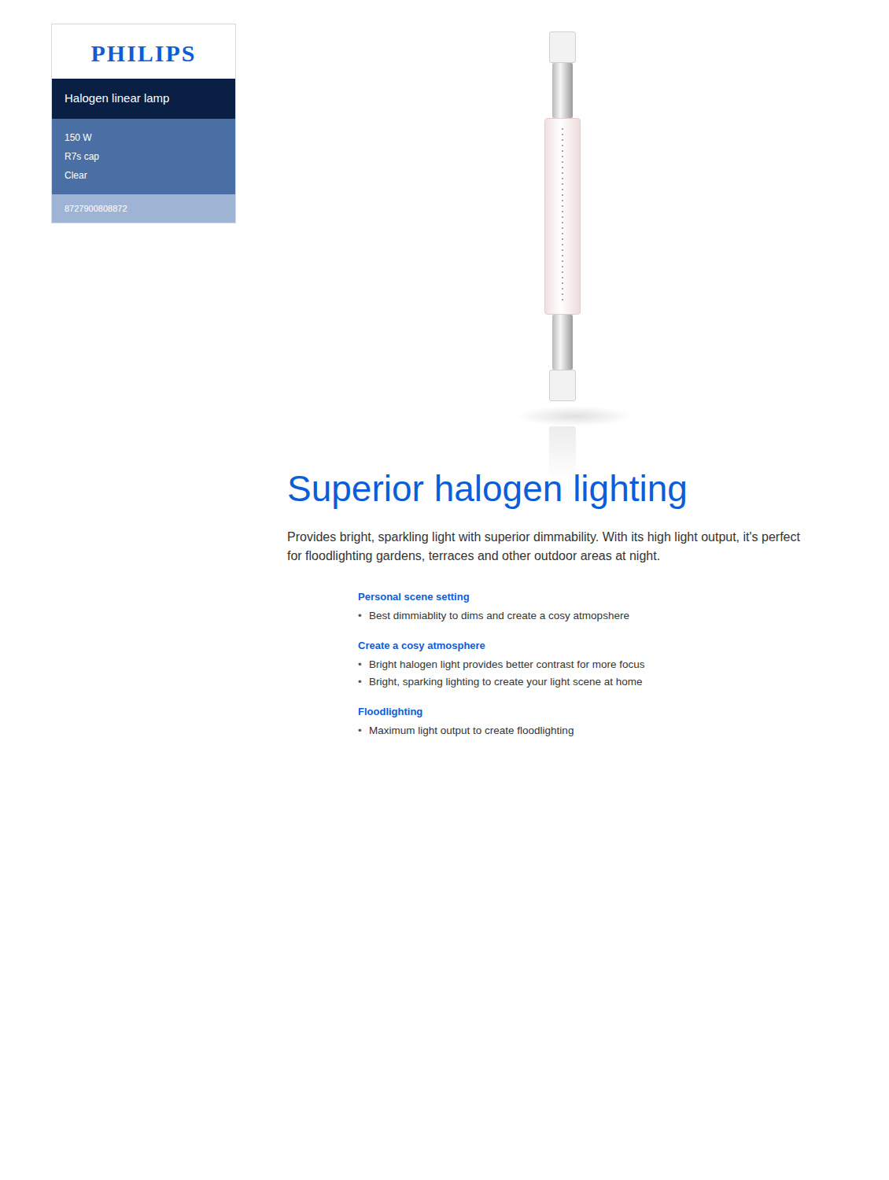PHILIPS
Halogen linear lamp
150 W
R7s cap
Clear
8727900808872
Superior halogen lighting
Provides bright, sparkling light with superior dimmability. With its high light output, it's perfect for floodlighting gardens, terraces and other outdoor areas at night.
Personal scene setting
Best dimmiablity to dims and create a cosy atmopshere
Create a cosy atmosphere
Bright halogen light provides better contrast for more focus
Bright, sparking lighting to create your light scene at home
Floodlighting
Maximum light output to create floodlighting